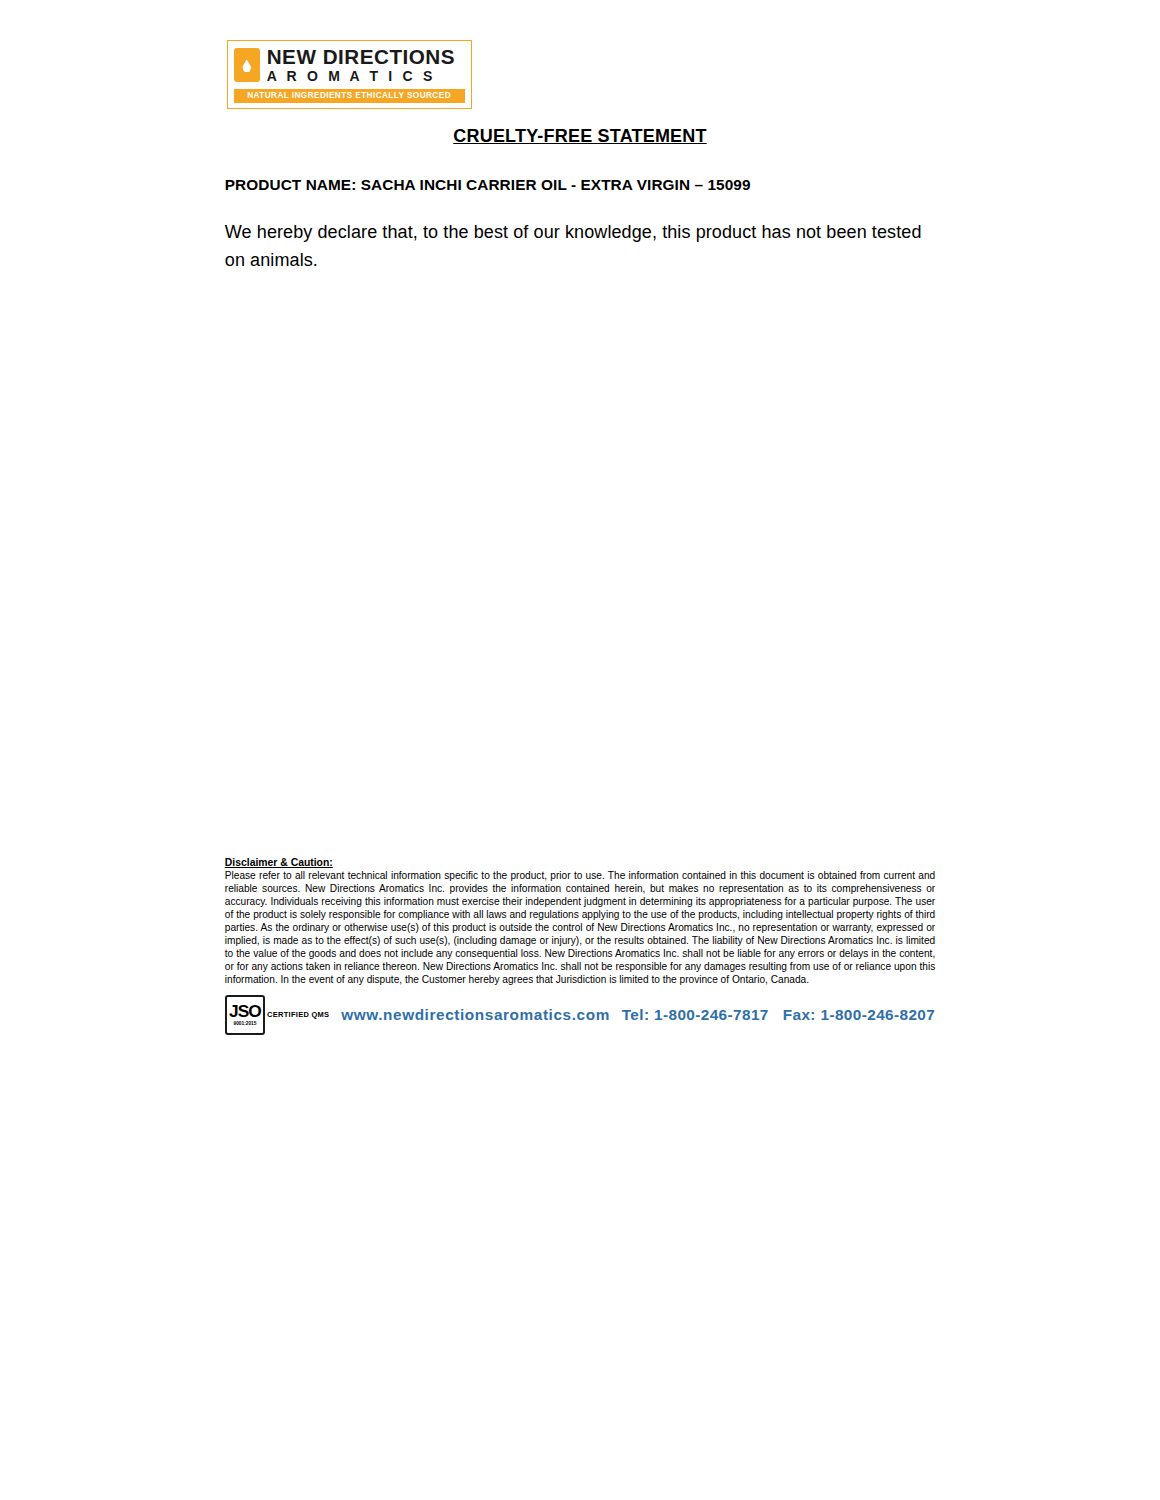NEW DIRECTIONS A R O M A T I C S
NATURAL INGREDIENTS ETHICALLY SOURCED
CRUELTY-FREE STATEMENT
PRODUCT NAME: SACHA INCHI CARRIER OIL - EXTRA VIRGIN – 15099
We hereby declare that, to the best of our knowledge, this product has not been tested on animals.
Disclaimer & Caution: Please refer to all relevant technical information specific to the product, prior to use. The information contained in this document is obtained from current and reliable sources. New Directions Aromatics Inc. provides the information contained herein, but makes no representation as to its comprehensiveness or accuracy. Individuals receiving this information must exercise their independent judgment in determining its appropriateness for a particular purpose. The user of the product is solely responsible for compliance with all laws and regulations applying to the use of the products, including intellectual property rights of third parties. As the ordinary or otherwise use(s) of this product is outside the control of New Directions Aromatics Inc., no representation or warranty, expressed or implied, is made as to the effect(s) of such use(s), (including damage or injury), or the results obtained. The liability of New Directions Aromatics Inc. is limited to the value of the goods and does not include any consequential loss. New Directions Aromatics Inc. shall not be liable for any errors or delays in the content, or for any actions taken in reliance thereon. New Directions Aromatics Inc. shall not be responsible for any damages resulting from use of or reliance upon this information. In the event of any dispute, the Customer hereby agrees that Jurisdiction is limited to the province of Ontario, Canada.
JSO 9001:2015
CERTIFIED QMS
www.newdirectionsaromatics.com
Tel: 1-800-246-7817 Fax: 1-800-246-8207